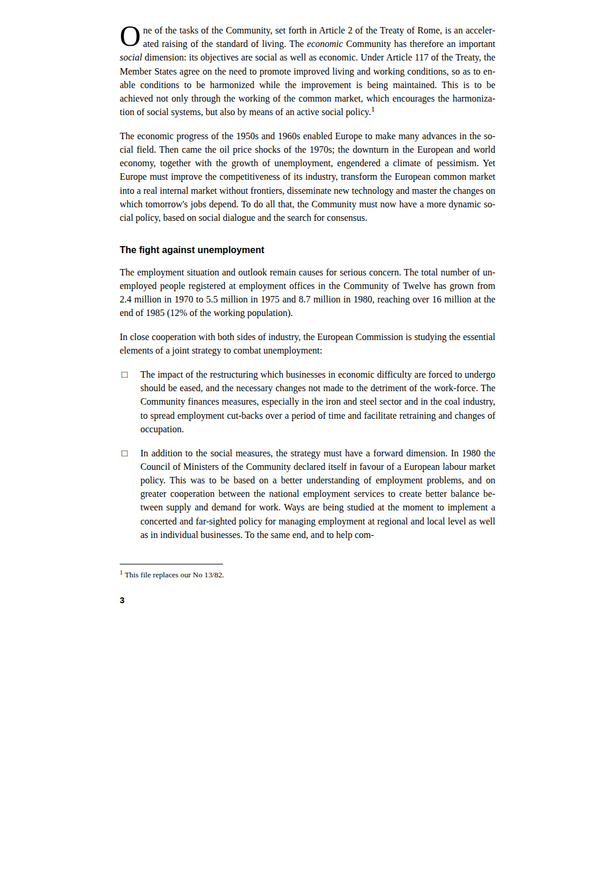One of the tasks of the Community, set forth in Article 2 of the Treaty of Rome, is an accelerated raising of the standard of living. The economic Community has therefore an important social dimension: its objectives are social as well as economic. Under Article 117 of the Treaty, the Member States agree on the need to promote improved living and working conditions, so as to enable conditions to be harmonized while the improvement is being maintained. This is to be achieved not only through the working of the common market, which encourages the harmonization of social systems, but also by means of an active social policy.1
The economic progress of the 1950s and 1960s enabled Europe to make many advances in the social field. Then came the oil price shocks of the 1970s; the downturn in the European and world economy, together with the growth of unemployment, engendered a climate of pessimism. Yet Europe must improve the competitiveness of its industry, transform the European common market into a real internal market without frontiers, disseminate new technology and master the changes on which tomorrow's jobs depend. To do all that, the Community must now have a more dynamic social policy, based on social dialogue and the search for consensus.
The fight against unemployment
The employment situation and outlook remain causes for serious concern. The total number of unemployed people registered at employment offices in the Community of Twelve has grown from 2.4 million in 1970 to 5.5 million in 1975 and 8.7 million in 1980, reaching over 16 million at the end of 1985 (12% of the working population).
In close cooperation with both sides of industry, the European Commission is studying the essential elements of a joint strategy to combat unemployment:
The impact of the restructuring which businesses in economic difficulty are forced to undergo should be eased, and the necessary changes not made to the detriment of the work-force. The Community finances measures, especially in the iron and steel sector and in the coal industry, to spread employment cut-backs over a period of time and facilitate retraining and changes of occupation.
In addition to the social measures, the strategy must have a forward dimension. In 1980 the Council of Ministers of the Community declared itself in favour of a European labour market policy. This was to be based on a better understanding of employment problems, and on greater cooperation between the national employment services to create better balance between supply and demand for work. Ways are being studied at the moment to implement a concerted and far-sighted policy for managing employment at regional and local level as well as in individual businesses. To the same end, and to help com-
1 This file replaces our No 13/82.
3